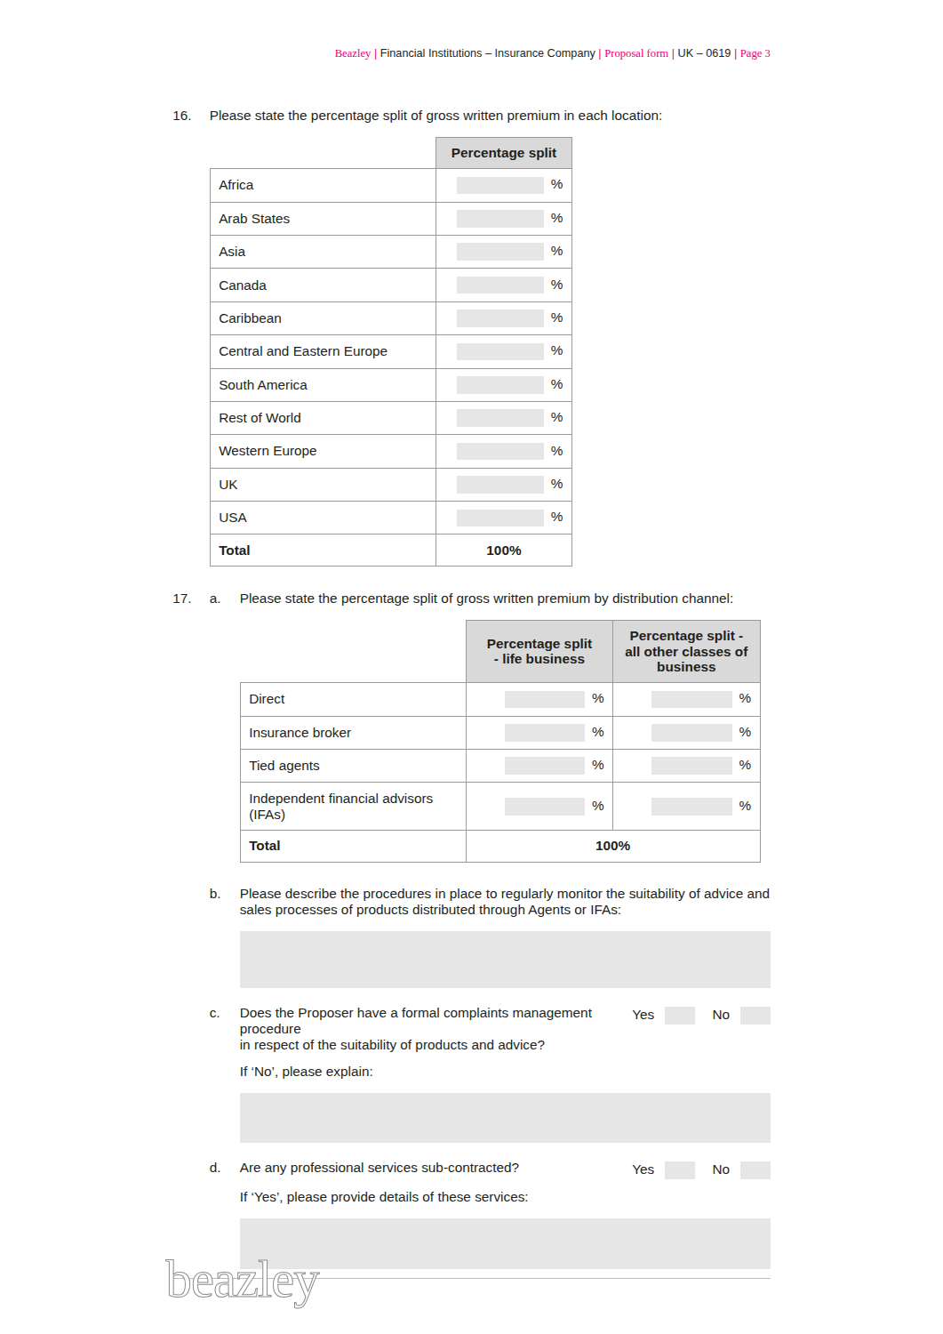Beazley | Financial Institutions – Insurance Company | Proposal form | UK – 0619 | Page 3
16.
Please state the percentage split of gross written premium in each location:
| | Percentage split |
| --- | --- |
| Africa | % |
| Arab States | % |
| Asia | % |
| Canada | % |
| Caribbean | % |
| Central and Eastern Europe | % |
| South America | % |
| Rest of World | % |
| Western Europe | % |
| UK | % |
| USA | % |
| Total | 100% |
17.
a.
Please state the percentage split of gross written premium by distribution channel:
| | Percentage split - life business | Percentage split - all other classes of business |
| --- | --- | --- |
| Direct | % | % |
| Insurance broker | % | % |
| Tied agents | % | % |
| Independent financial advisors (IFAs) | % | % |
| Total | 100% |
b.
Please describe the procedures in place to regularly monitor the suitability of advice and sales processes of products distributed through Agents or IFAs:
c.
Yes No
Does the Proposer have a formal complaints management procedure
in respect of the suitability of products and advice?
If ‘No’, please explain:
d.
Yes No
Are any professional services sub-contracted?
If ‘Yes’, please provide details of these services:
beazley